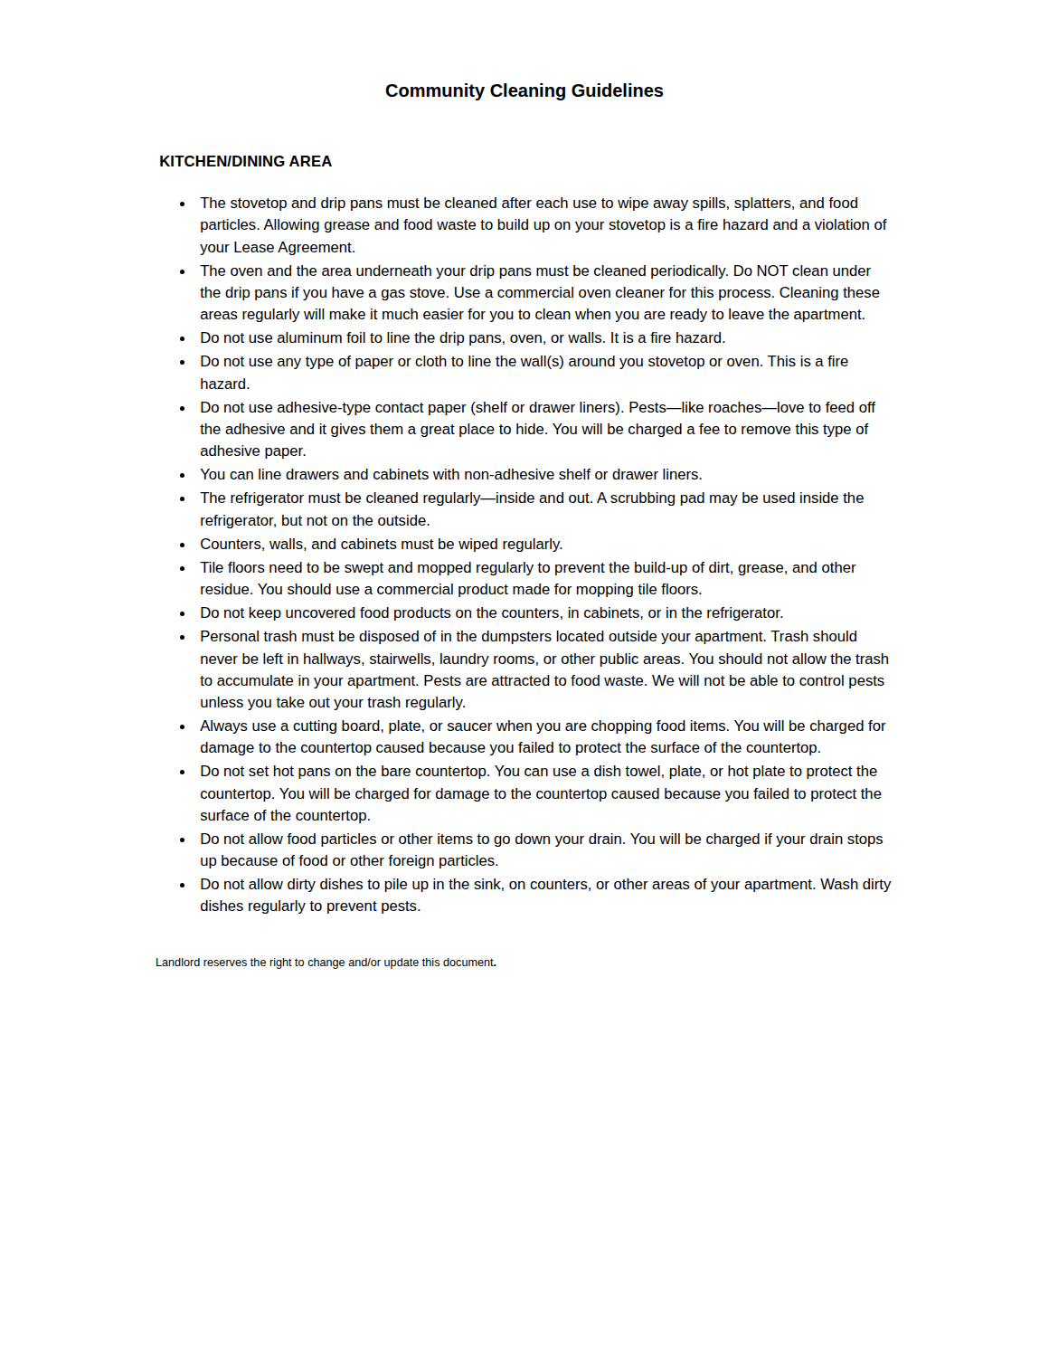Community Cleaning Guidelines
KITCHEN/DINING AREA
The stovetop and drip pans must be cleaned after each use to wipe away spills, splatters, and food particles. Allowing grease and food waste to build up on your stovetop is a fire hazard and a violation of your Lease Agreement.
The oven and the area underneath your drip pans must be cleaned periodically. Do NOT clean under the drip pans if you have a gas stove. Use a commercial oven cleaner for this process. Cleaning these areas regularly will make it much easier for you to clean when you are ready to leave the apartment.
Do not use aluminum foil to line the drip pans, oven, or walls. It is a fire hazard.
Do not use any type of paper or cloth to line the wall(s) around you stovetop or oven. This is a fire hazard.
Do not use adhesive-type contact paper (shelf or drawer liners). Pests—like roaches—love to feed off the adhesive and it gives them a great place to hide. You will be charged a fee to remove this type of adhesive paper.
You can line drawers and cabinets with non-adhesive shelf or drawer liners.
The refrigerator must be cleaned regularly—inside and out. A scrubbing pad may be used inside the refrigerator, but not on the outside.
Counters, walls, and cabinets must be wiped regularly.
Tile floors need to be swept and mopped regularly to prevent the build-up of dirt, grease, and other residue. You should use a commercial product made for mopping tile floors.
Do not keep uncovered food products on the counters, in cabinets, or in the refrigerator.
Personal trash must be disposed of in the dumpsters located outside your apartment. Trash should never be left in hallways, stairwells, laundry rooms, or other public areas. You should not allow the trash to accumulate in your apartment. Pests are attracted to food waste. We will not be able to control pests unless you take out your trash regularly.
Always use a cutting board, plate, or saucer when you are chopping food items. You will be charged for damage to the countertop caused because you failed to protect the surface of the countertop.
Do not set hot pans on the bare countertop. You can use a dish towel, plate, or hot plate to protect the countertop. You will be charged for damage to the countertop caused because you failed to protect the surface of the countertop.
Do not allow food particles or other items to go down your drain. You will be charged if your drain stops up because of food or other foreign particles.
Do not allow dirty dishes to pile up in the sink, on counters, or other areas of your apartment. Wash dirty dishes regularly to prevent pests.
Landlord reserves the right to change and/or update this document.